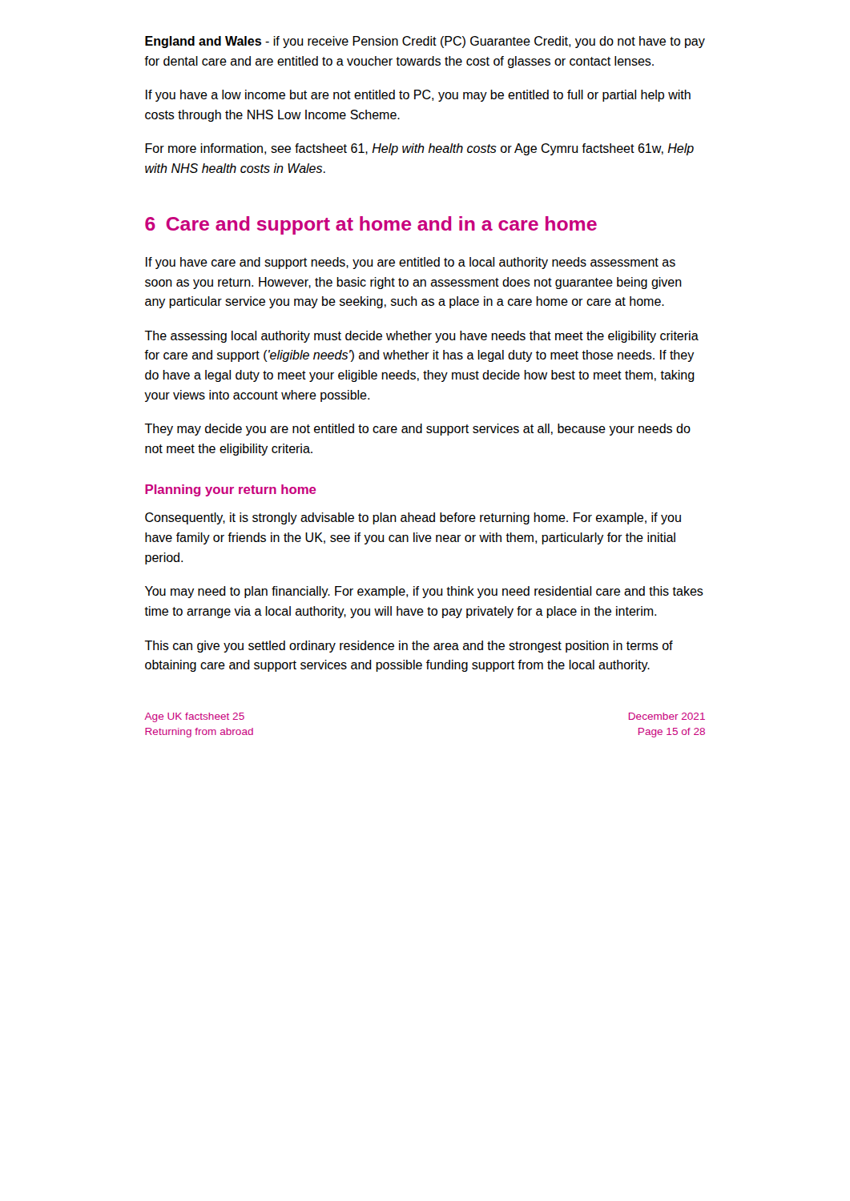England and Wales - if you receive Pension Credit (PC) Guarantee Credit, you do not have to pay for dental care and are entitled to a voucher towards the cost of glasses or contact lenses.
If you have a low income but are not entitled to PC, you may be entitled to full or partial help with costs through the NHS Low Income Scheme.
For more information, see factsheet 61, Help with health costs or Age Cymru factsheet 61w, Help with NHS health costs in Wales.
6 Care and support at home and in a care home
If you have care and support needs, you are entitled to a local authority needs assessment as soon as you return. However, the basic right to an assessment does not guarantee being given any particular service you may be seeking, such as a place in a care home or care at home.
The assessing local authority must decide whether you have needs that meet the eligibility criteria for care and support ('eligible needs') and whether it has a legal duty to meet those needs. If they do have a legal duty to meet your eligible needs, they must decide how best to meet them, taking your views into account where possible.
They may decide you are not entitled to care and support services at all, because your needs do not meet the eligibility criteria.
Planning your return home
Consequently, it is strongly advisable to plan ahead before returning home. For example, if you have family or friends in the UK, see if you can live near or with them, particularly for the initial period.
You may need to plan financially. For example, if you think you need residential care and this takes time to arrange via a local authority, you will have to pay privately for a place in the interim.
This can give you settled ordinary residence in the area and the strongest position in terms of obtaining care and support services and possible funding support from the local authority.
Age UK factsheet 25
Returning from abroad
December 2021
Page 15 of 28